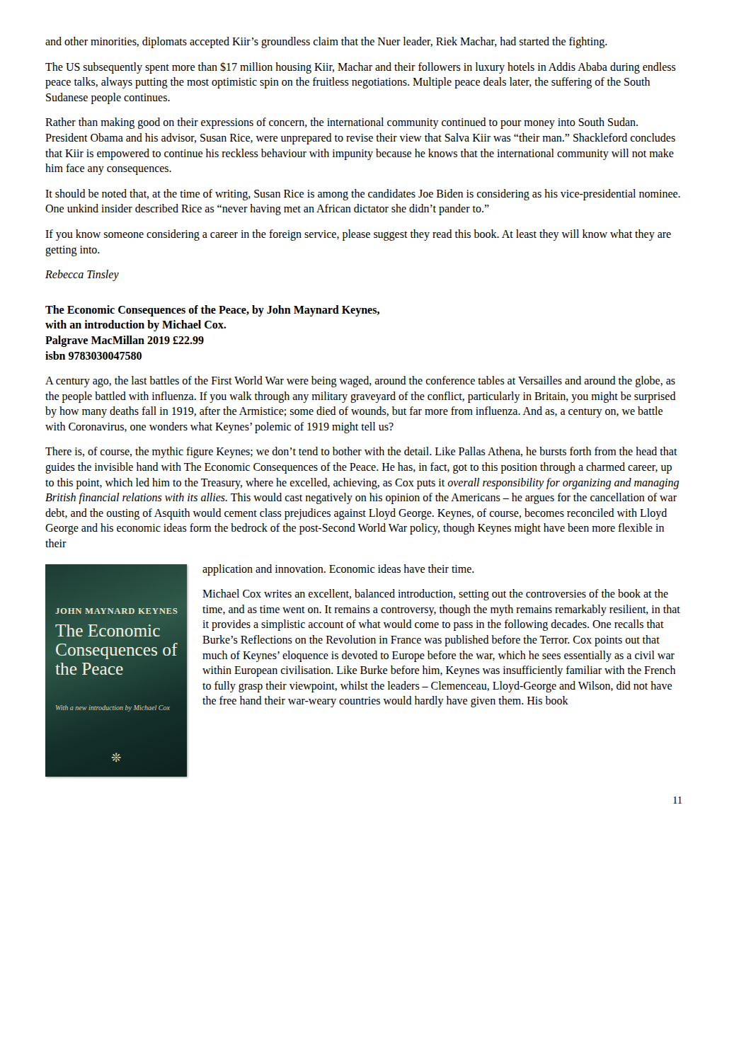and other minorities, diplomats accepted Kiir’s groundless claim that the Nuer leader, Riek Machar, had started the fighting.
The US subsequently spent more than $17 million housing Kiir, Machar and their followers in luxury hotels in Addis Ababa during endless peace talks, always putting the most optimistic spin on the fruitless negotiations. Multiple peace deals later, the suffering of the South Sudanese people continues.
Rather than making good on their expressions of concern, the international community continued to pour money into South Sudan. President Obama and his advisor, Susan Rice, were unprepared to revise their view that Salva Kiir was “their man.” Shackleford concludes that Kiir is empowered to continue his reckless behaviour with impunity because he knows that the international community will not make him face any consequences.
It should be noted that, at the time of writing, Susan Rice is among the candidates Joe Biden is considering as his vice-presidential nominee. One unkind insider described Rice as “never having met an African dictator she didn’t pander to.”
If you know someone considering a career in the foreign service, please suggest they read this book. At least they will know what they are getting into.
Rebecca Tinsley
The Economic Consequences of the Peace, by John Maynard Keynes, with an introduction by Michael Cox. Palgrave MacMillan 2019 £22.99 isbn 9783030047580
A century ago, the last battles of the First World War were being waged, around the conference tables at Versailles and around the globe, as the people battled with influenza. If you walk through any military graveyard of the conflict, particularly in Britain, you might be surprised by how many deaths fall in 1919, after the Armistice; some died of wounds, but far more from influenza. And as, a century on, we battle with Coronavirus, one wonders what Keynes’ polemic of 1919 might tell us?
There is, of course, the mythic figure Keynes; we don’t tend to bother with the detail. Like Pallas Athena, he bursts forth from the head that guides the invisible hand with The Economic Consequences of the Peace. He has, in fact, got to this position through a charmed career, up to this point, which led him to the Treasury, where he excelled, achieving, as Cox puts it overall responsibility for organizing and managing British financial relations with its allies. This would cast negatively on his opinion of the Americans – he argues for the cancellation of war debt, and the ousting of Asquith would cement class prejudices against Lloyd George. Keynes, of course, becomes reconciled with Lloyd George and his economic ideas form the bedrock of the post-Second World War policy, though Keynes might have been more flexible in their
John Maynard Keynes
The Economic Consequences of the Peace
With a new introduction by Michael Cox
❊
application and innovation. Economic ideas have their time.
Michael Cox writes an excellent, balanced introduction, setting out the controversies of the book at the time, and as time went on. It remains a controversy, though the myth remains remarkably resilient, in that it provides a simplistic account of what would come to pass in the following decades. One recalls that Burke’s Reflections on the Revolution in France was published before the Terror. Cox points out that much of Keynes’ eloquence is devoted to Europe before the war, which he sees essentially as a civil war within European civilisation. Like Burke before him, Keynes was insufficiently familiar with the French to fully grasp their viewpoint, whilst the leaders – Clemenceau, Lloyd-George and Wilson, did not have the free hand their war-weary countries would hardly have given them. His book
11